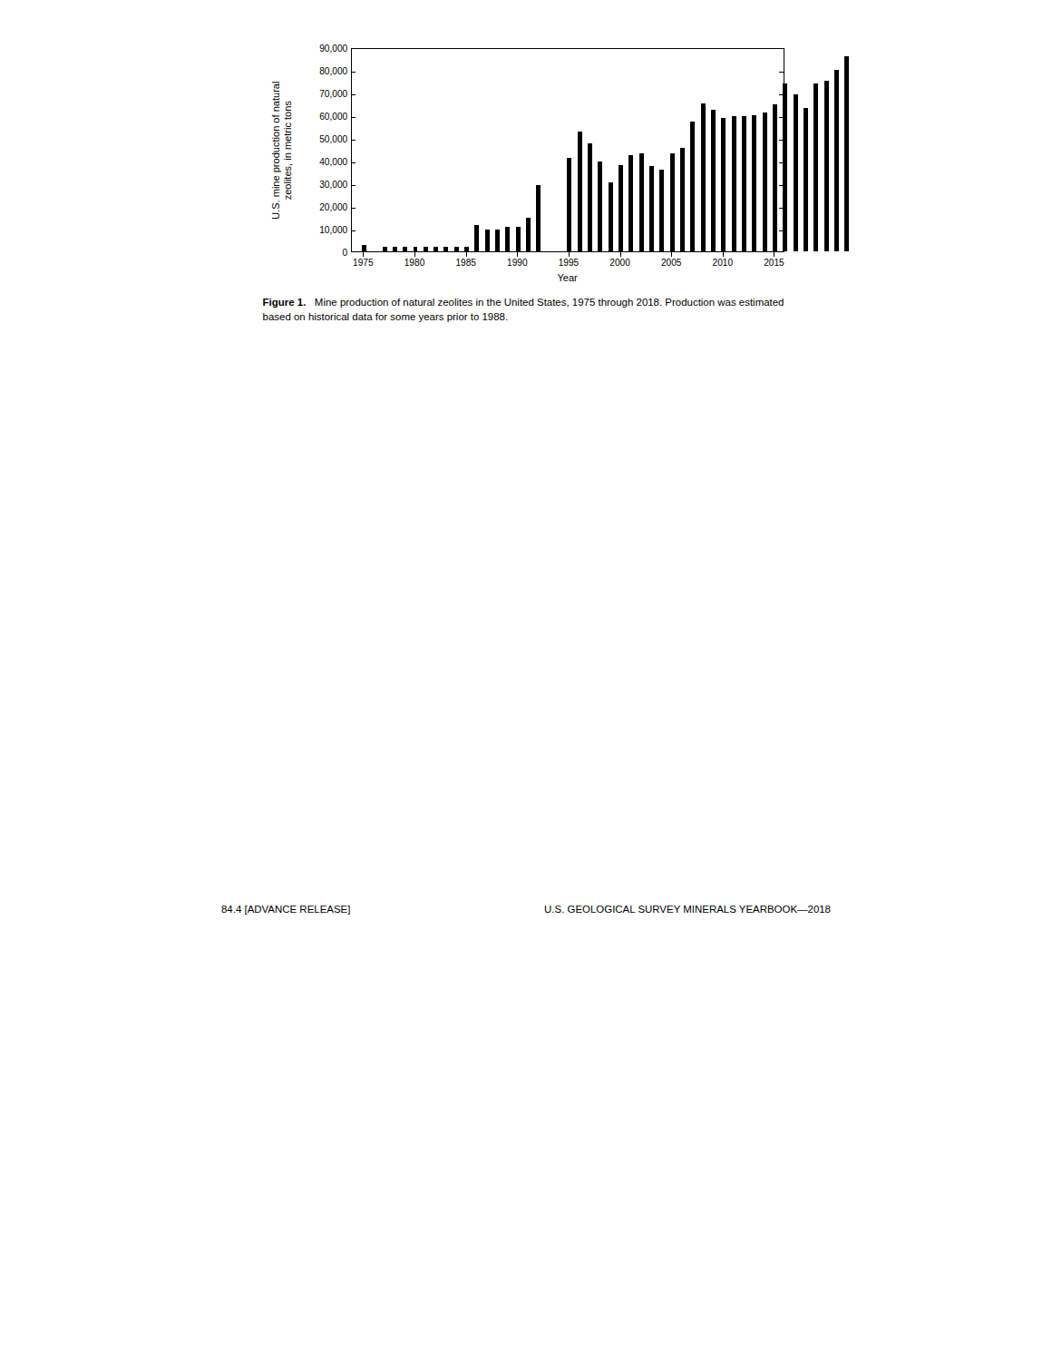U.S. mine production of natural
zeolites, in metric tons
90,000
80,000
70,000
60,000
50,000
40,000
30,000
20,000
10,000
0
1975
1980
1985
1990
1995
2000
2005
2010
2015
Year
Figure 1. Mine production of natural zeolites in the United States, 1975 through 2018. Production was estimated based on historical data for some years prior to 1988.
84.4 [ADVANCE RELEASE]
U.S. GEOLOGICAL SURVEY MINERALS YEARBOOK—2018